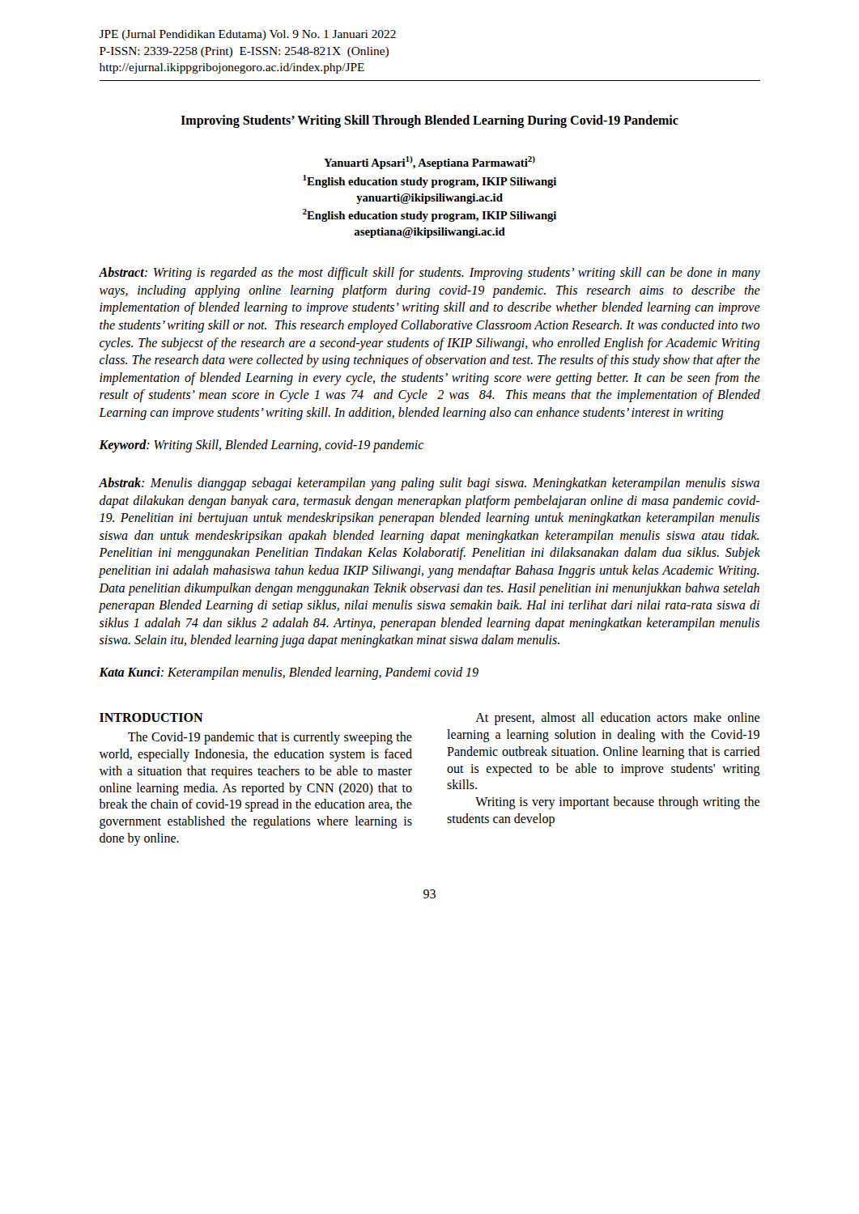JPE (Jurnal Pendidikan Edutama) Vol. 9 No. 1 Januari 2022
P-ISSN: 2339-2258 (Print) E-ISSN: 2548-821X (Online)
http://ejurnal.ikippgribojonegoro.ac.id/index.php/JPE
Improving Students’ Writing Skill Through Blended Learning During Covid-19 Pandemic
Yanuarti Apsari1), Aseptiana Parmawati2)
1English education study program, IKIP Siliwangi
yanuarti@ikipsiliwangi.ac.id
2English education study program, IKIP Siliwangi
aseptiana@ikipsiliwangi.ac.id
Abstract: Writing is regarded as the most difficult skill for students. Improving students’ writing skill can be done in many ways, including applying online learning platform during covid-19 pandemic. This research aims to describe the implementation of blended learning to improve students’ writing skill and to describe whether blended learning can improve the students’ writing skill or not. This research employed Collaborative Classroom Action Research. It was conducted into two cycles. The subjecst of the research are a second-year students of IKIP Siliwangi, who enrolled English for Academic Writing class. The research data were collected by using techniques of observation and test. The results of this study show that after the implementation of blended Learning in every cycle, the students’ writing score were getting better. It can be seen from the result of students’ mean score in Cycle 1 was 74 and Cycle 2 was 84. This means that the implementation of Blended Learning can improve students’ writing skill. In addition, blended learning also can enhance students’ interest in writing
Keyword: Writing Skill, Blended Learning, covid-19 pandemic
Abstrak: Menulis dianggap sebagai keterampilan yang paling sulit bagi siswa. Meningkatkan keterampilan menulis siswa dapat dilakukan dengan banyak cara, termasuk dengan menerapkan platform pembelajaran online di masa pandemic covid-19. Penelitian ini bertujuan untuk mendeskripsikan penerapan blended learning untuk meningkatkan keterampilan menulis siswa dan untuk mendeskripsikan apakah blended learning dapat meningkatkan keterampilan menulis siswa atau tidak. Penelitian ini menggunakan Penelitian Tindakan Kelas Kolaboratif. Penelitian ini dilaksanakan dalam dua siklus. Subjek penelitian ini adalah mahasiswa tahun kedua IKIP Siliwangi, yang mendaftar Bahasa Inggris untuk kelas Academic Writing. Data penelitian dikumpulkan dengan menggunakan Teknik observasi dan tes. Hasil penelitian ini menunjukkan bahwa setelah penerapan Blended Learning di setiap siklus, nilai menulis siswa semakin baik. Hal ini terlihat dari nilai rata-rata siswa di siklus 1 adalah 74 dan siklus 2 adalah 84. Artinya, penerapan blended learning dapat meningkatkan keterampilan menulis siswa. Selain itu, blended learning juga dapat meningkatkan minat siswa dalam menulis.
Kata Kunci: Keterampilan menulis, Blended learning, Pandemi covid 19
INTRODUCTION
The Covid-19 pandemic that is currently sweeping the world, especially Indonesia, the education system is faced with a situation that requires teachers to be able to master online learning media. As reported by CNN (2020) that to break the chain of covid-19 spread in the education area, the government established the regulations where learning is done by online.
At present, almost all education actors make online learning a learning solution in dealing with the Covid-19 Pandemic outbreak situation. Online learning that is carried out is expected to be able to improve students' writing skills.
Writing is very important because through writing the students can develop
93